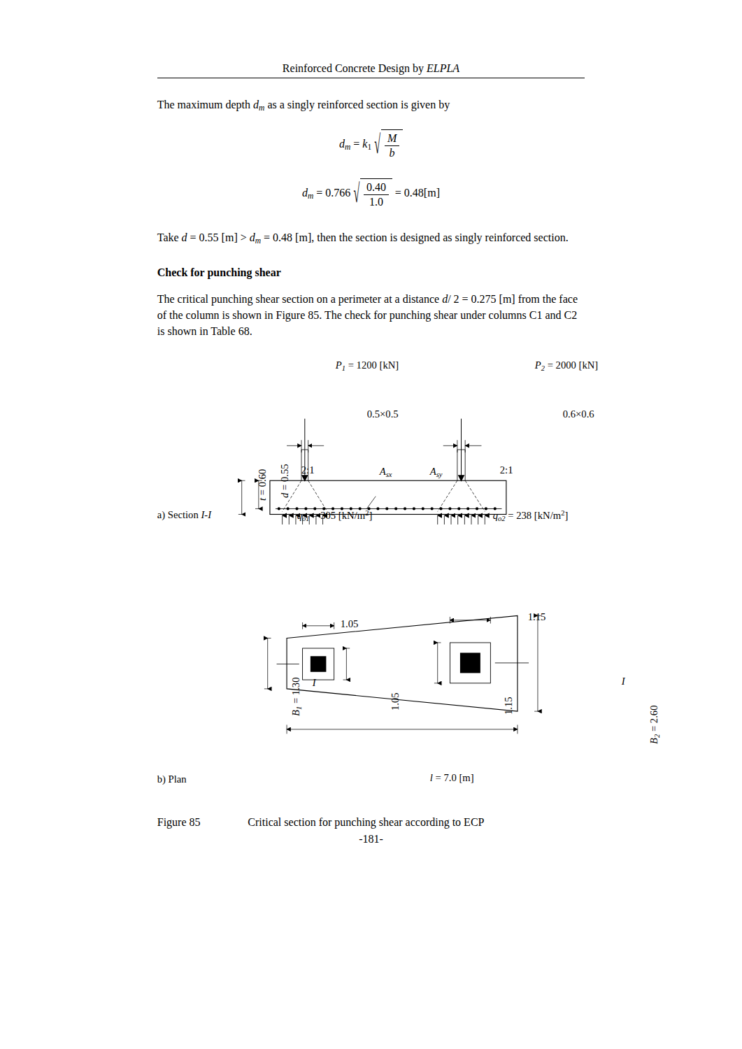Reinforced Concrete Design by ELPLA
The maximum depth dm as a singly reinforced section is given by
dm = k 1 Mb
dm = 0.766 0.401.0 = 0.48[m]
Take d = 0.55 [m] > dm = 0.48 [m], then the section is designed as singly reinforced section.
Check for punching shear
The critical punching shear section on a perimeter at a distance d/ 2 = 0.275 [m] from the face of the column is shown in Figure 85. The check for punching shear under columns C1 and C2 is shown in Table 68.
P 1 = 1200 [kN] P 2 = 2000 [kN] 0.5×0.5 0.6×0.6 2:1 2:1 Asx Asy t = 0.60 d = 0.55 a) Section I-I qo1 = 305 [kN/m2] qo2 = 238 [kN/m2] 1.05 1.15 1.05 1.15 B 1 = 1.30 B 2 = 2.60 I I b) Plan l = 7.0 [m]
Figure 85 Critical section for punching shear according to ECP
-181-